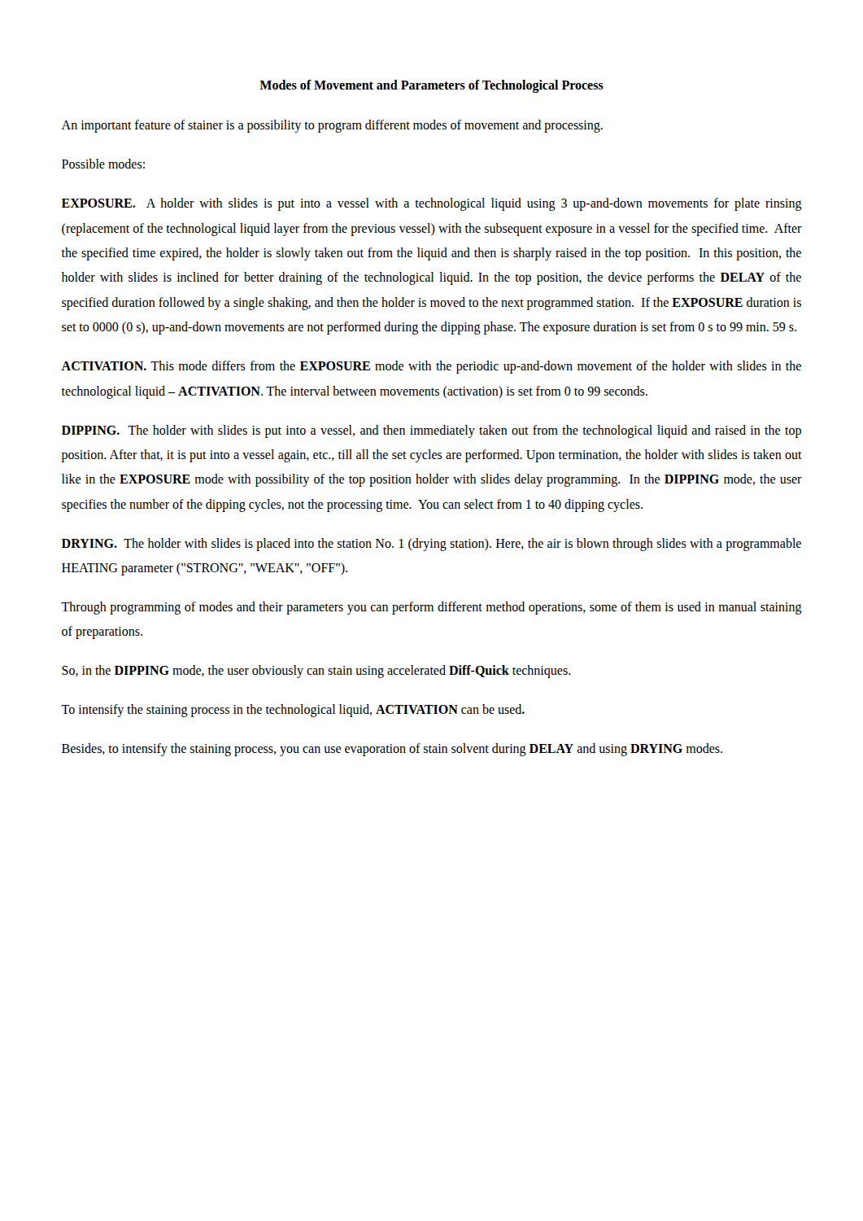Modes of Movement and Parameters of Technological Process
An important feature of stainer is a possibility to program different modes of movement and processing.
Possible modes:
EXPOSURE. A holder with slides is put into a vessel with a technological liquid using 3 up-and-down movements for plate rinsing (replacement of the technological liquid layer from the previous vessel) with the subsequent exposure in a vessel for the specified time. After the specified time expired, the holder is slowly taken out from the liquid and then is sharply raised in the top position. In this position, the holder with slides is inclined for better draining of the technological liquid. In the top position, the device performs the DELAY of the specified duration followed by a single shaking, and then the holder is moved to the next programmed station. If the EXPOSURE duration is set to 0000 (0 s), up-and-down movements are not performed during the dipping phase. The exposure duration is set from 0 s to 99 min. 59 s.
ACTIVATION. This mode differs from the EXPOSURE mode with the periodic up-and-down movement of the holder with slides in the technological liquid – ACTIVATION. The interval between movements (activation) is set from 0 to 99 seconds.
DIPPING. The holder with slides is put into a vessel, and then immediately taken out from the technological liquid and raised in the top position. After that, it is put into a vessel again, etc., till all the set cycles are performed. Upon termination, the holder with slides is taken out like in the EXPOSURE mode with possibility of the top position holder with slides delay programming. In the DIPPING mode, the user specifies the number of the dipping cycles, not the processing time. You can select from 1 to 40 dipping cycles.
DRYING. The holder with slides is placed into the station No. 1 (drying station). Here, the air is blown through slides with a programmable HEATING parameter ("STRONG", "WEAK", "OFF").
Through programming of modes and their parameters you can perform different method operations, some of them is used in manual staining of preparations.
So, in the DIPPING mode, the user obviously can stain using accelerated Diff-Quick techniques.
To intensify the staining process in the technological liquid, ACTIVATION can be used.
Besides, to intensify the staining process, you can use evaporation of stain solvent during DELAY and using DRYING modes.